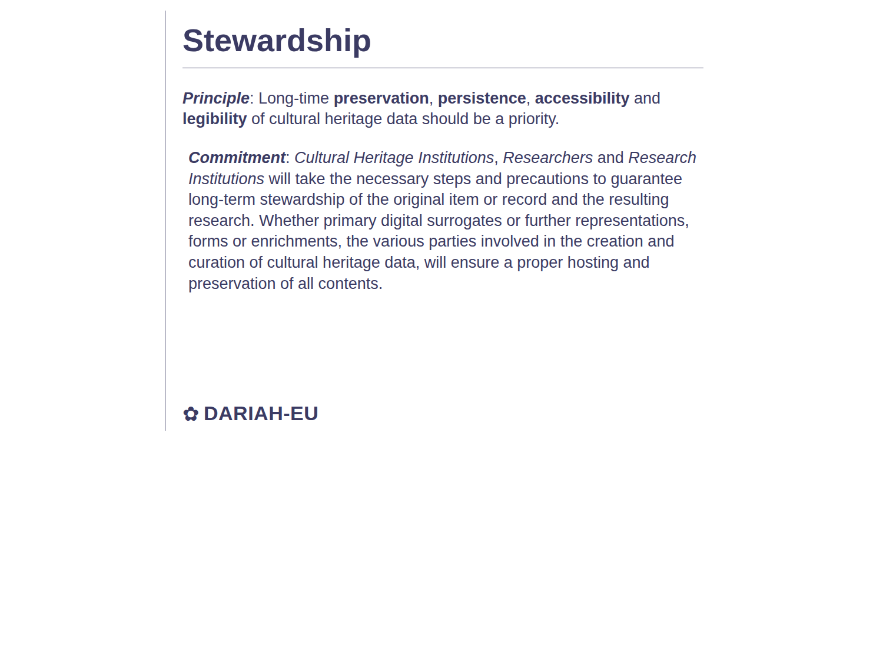Stewardship
Principle: Long-time preservation, persistence, accessibility and legibility of cultural heritage data should be a priority.
Commitment: Cultural Heritage Institutions, Researchers and Research Institutions will take the necessary steps and precautions to guarantee long-term stewardship of the original item or record and the resulting research. Whether primary digital surrogates or further representations, forms or enrichments, the various parties involved in the creation and curation of cultural heritage data, will ensure a proper hosting and preservation of all contents.
✿ DARIAH-EU